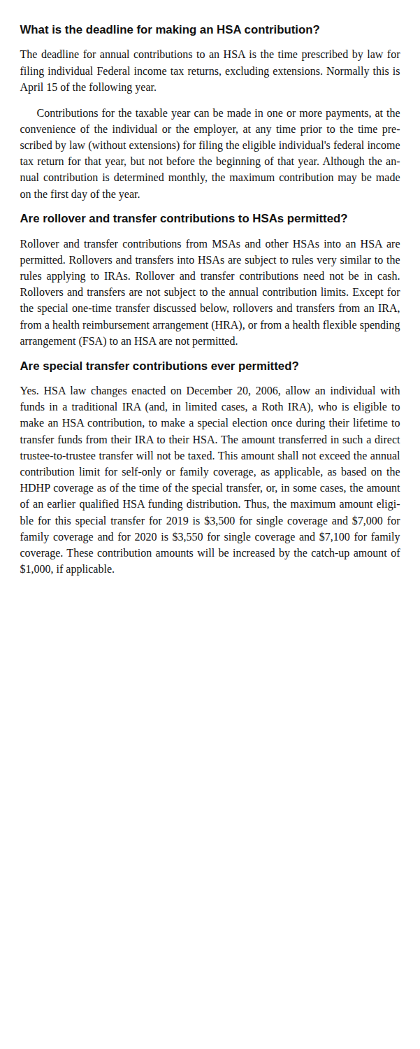What is the deadline for making an HSA contribution?
The deadline for annual contributions to an HSA is the time prescribed by law for filing individual Federal income tax returns, excluding extensions. Normally this is April 15 of the following year.
Contributions for the taxable year can be made in one or more payments, at the convenience of the individual or the employer, at any time prior to the time prescribed by law (without extensions) for filing the eligible individual's federal income tax return for that year, but not before the beginning of that year. Although the annual contribution is determined monthly, the maximum contribution may be made on the first day of the year.
Are rollover and transfer contributions to HSAs permitted?
Rollover and transfer contributions from MSAs and other HSAs into an HSA are permitted. Rollovers and transfers into HSAs are subject to rules very similar to the rules applying to IRAs. Rollover and transfer contributions need not be in cash. Rollovers and transfers are not subject to the annual contribution limits. Except for the special one-time transfer discussed below, rollovers and transfers from an IRA, from a health reimbursement arrangement (HRA), or from a health flexible spending arrangement (FSA) to an HSA are not permitted.
Are special transfer contributions ever permitted?
Yes. HSA law changes enacted on December 20, 2006, allow an individual with funds in a traditional IRA (and, in limited cases, a Roth IRA), who is eligible to make an HSA contribution, to make a special election once during their lifetime to transfer funds from their IRA to their HSA. The amount transferred in such a direct trustee-to-trustee transfer will not be taxed. This amount shall not exceed the annual contribution limit for self-only or family coverage, as applicable, as based on the HDHP coverage as of the time of the special transfer, or, in some cases, the amount of an earlier qualified HSA funding distribution. Thus, the maximum amount eligible for this special transfer for 2019 is $3,500 for single coverage and $7,000 for family coverage and for 2020 is $3,550 for single coverage and $7,100 for family coverage. These contribution amounts will be increased by the catch-up amount of $1,000, if applicable.